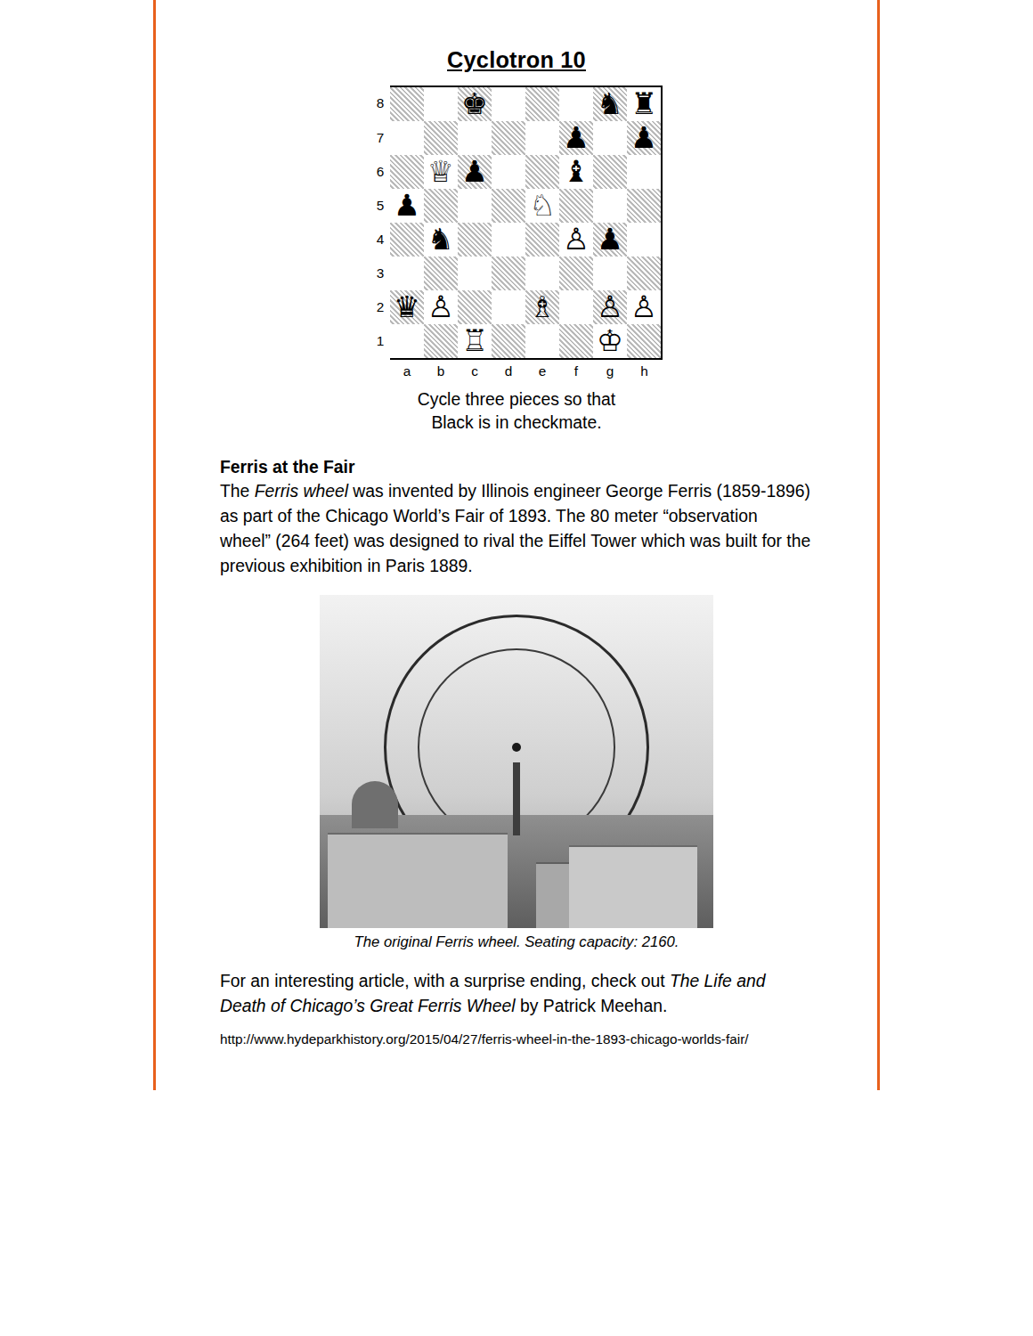Cyclotron 10
| 8 | | | ♚ | | | | ♞ | ♜ |
| 7 | | | | | | ♟ | | ♟ |
| 6 | | ♕ | ♟ | | | ♝ | | |
| 5 | ♟ | | | | ♘ | | | |
| 4 | | ♞ | | | | ♙ | ♟ | |
| 3 | | | | | | | | |
| 2 | ♛ | ♙ | | | ♗ | | ♙ | ♙ |
| 1 | | | ♖ | | | | ♔ | |
| | a | b | c | d | e | f | g | h |
Cycle three pieces so that
Black is in checkmate.
Ferris at the Fair
The Ferris wheel was invented by Illinois engineer George Ferris (1859-1896) as part of the Chicago World’s Fair of 1893. The 80 meter “observation wheel” (264 feet) was designed to rival the Eiffel Tower which was built for the previous exhibition in Paris 1889.
The original Ferris wheel. Seating capacity: 2160.
For an interesting article, with a surprise ending, check out The Life and Death of Chicago’s Great Ferris Wheel by Patrick Meehan.
http://www.hydeparkhistory.org/2015/04/27/ferris-wheel-in-the-1893-chicago-worlds-fair/